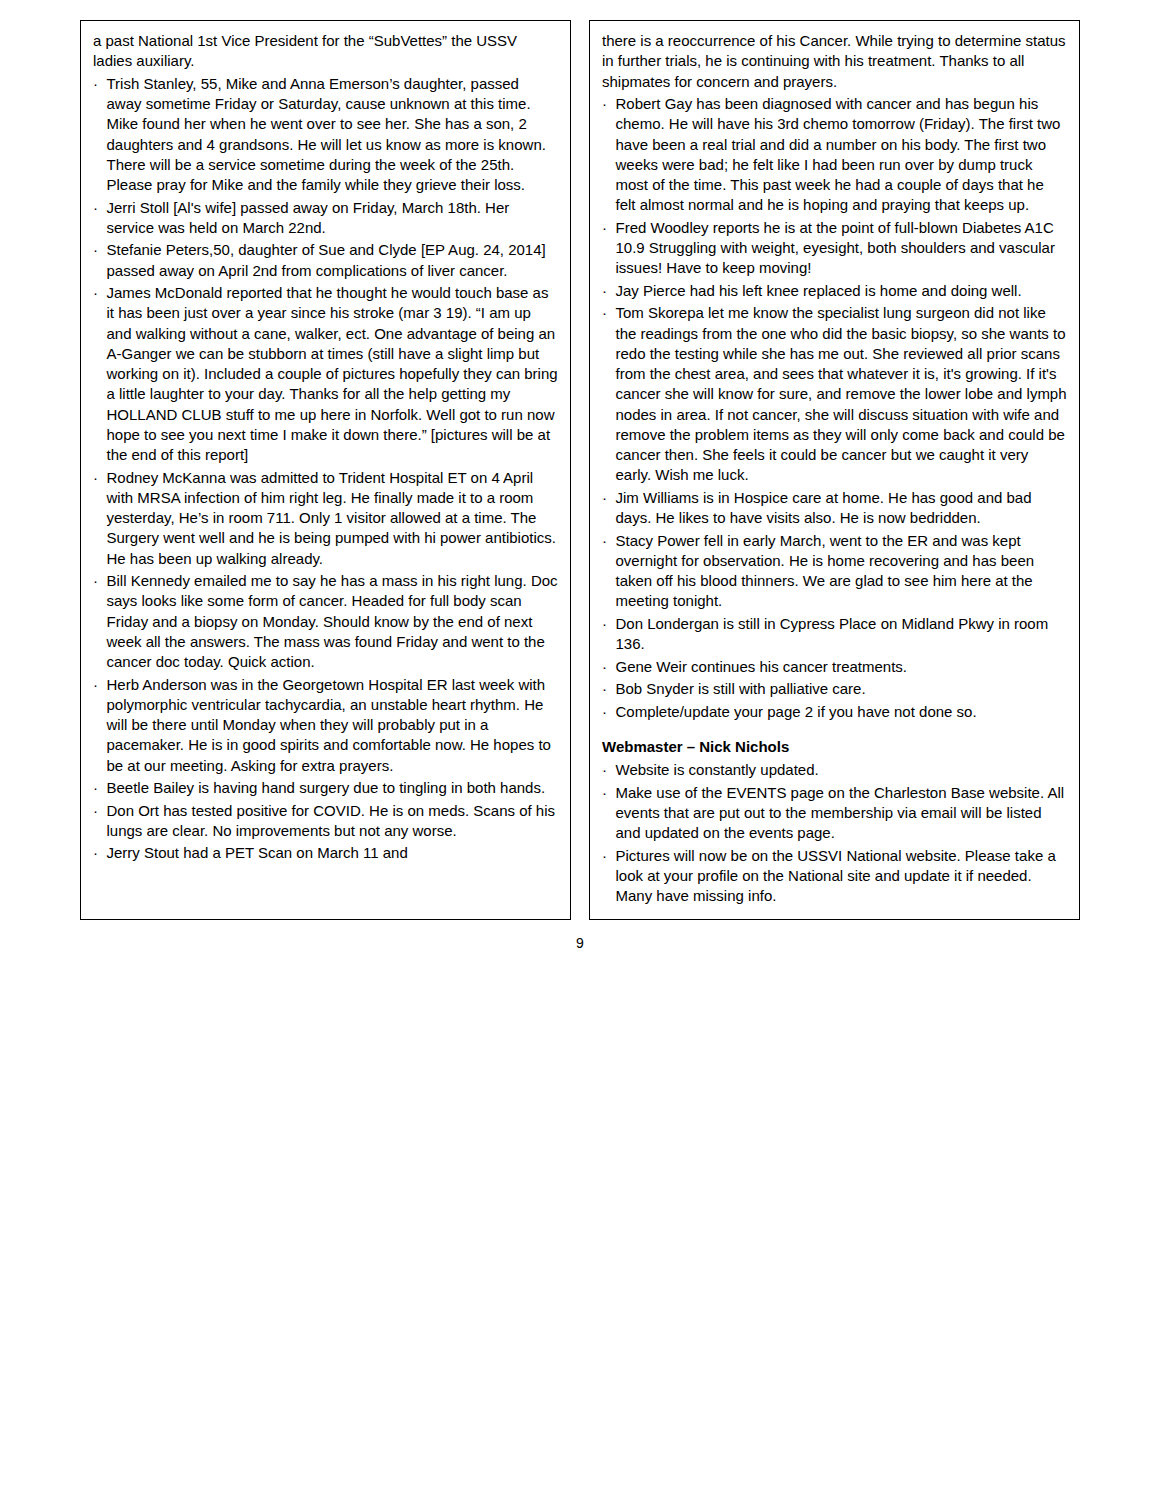a past National 1st Vice President for the “SubVettes” the USSV ladies auxiliary.
Trish Stanley, 55, Mike and Anna Emerson’s daughter, passed away sometime Friday or Saturday, cause unknown at this time. Mike found her when he went over to see her. She has a son, 2 daughters and 4 grandsons. He will let us know as more is known. There will be a service sometime during the week of the 25th. Please pray for Mike and the family while they grieve their loss.
Jerri Stoll [Al's wife] passed away on Friday, March 18th. Her service was held on March 22nd.
Stefanie Peters,50, daughter of Sue and Clyde [EP Aug. 24, 2014] passed away on April 2nd from complications of liver cancer.
James McDonald reported that he thought he would touch base as it has been just over a year since his stroke (mar 3 19). “I am up and walking without a cane, walker, ect. One advantage of being an A-Ganger we can be stubborn at times (still have a slight limp but working on it). Included a couple of pictures hopefully they can bring a little laughter to your day. Thanks for all the help getting my HOLLAND CLUB stuff to me up here in Norfolk. Well got to run now hope to see you next time I make it down there.” [pictures will be at the end of this report]
Rodney McKanna was admitted to Trident Hospital ET on 4 April with MRSA infection of him right leg. He finally made it to a room yesterday, He’s in room 711. Only 1 visitor allowed at a time. The Surgery went well and he is being pumped with hi power antibiotics. He has been up walking already.
Bill Kennedy emailed me to say he has a mass in his right lung. Doc says looks like some form of cancer. Headed for full body scan Friday and a biopsy on Monday. Should know by the end of next week all the answers. The mass was found Friday and went to the cancer doc today. Quick action.
Herb Anderson was in the Georgetown Hospital ER last week with polymorphic ventricular tachycardia, an unstable heart rhythm. He will be there until Monday when they will probably put in a pacemaker. He is in good spirits and comfortable now. He hopes to be at our meeting. Asking for extra prayers.
Beetle Bailey is having hand surgery due to tingling in both hands.
Don Ort has tested positive for COVID. He is on meds. Scans of his lungs are clear. No improvements but not any worse.
Jerry Stout had a PET Scan on March 11 and
there is a reoccurrence of his Cancer. While trying to determine status in further trials, he is continuing with his treatment. Thanks to all shipmates for concern and prayers.
Robert Gay has been diagnosed with cancer and has begun his chemo. He will have his 3rd chemo tomorrow (Friday). The first two have been a real trial and did a number on his body. The first two weeks were bad; he felt like I had been run over by dump truck most of the time. This past week he had a couple of days that he felt almost normal and he is hoping and praying that keeps up.
Fred Woodley reports he is at the point of full-blown Diabetes A1C 10.9 Struggling with weight, eyesight, both shoulders and vascular issues! Have to keep moving!
Jay Pierce had his left knee replaced is home and doing well.
Tom Skorepa let me know the specialist lung surgeon did not like the readings from the one who did the basic biopsy, so she wants to redo the testing while she has me out. She reviewed all prior scans from the chest area, and sees that whatever it is, it's growing. If it's cancer she will know for sure, and remove the lower lobe and lymph nodes in area. If not cancer, she will discuss situation with wife and remove the problem items as they will only come back and could be cancer then. She feels it could be cancer but we caught it very early. Wish me luck.
Jim Williams is in Hospice care at home. He has good and bad days. He likes to have visits also. He is now bedridden.
Stacy Power fell in early March, went to the ER and was kept overnight for observation. He is home recovering and has been taken off his blood thinners. We are glad to see him here at the meeting tonight.
Don Londergan is still in Cypress Place on Midland Pkwy in room 136.
Gene Weir continues his cancer treatments.
Bob Snyder is still with palliative care.
Complete/update your page 2 if you have not done so.
Webmaster – Nick Nichols
Website is constantly updated.
Make use of the EVENTS page on the Charleston Base website. All events that are put out to the membership via email will be listed and updated on the events page.
Pictures will now be on the USSVI National website. Please take a look at your profile on the National site and update it if needed. Many have missing info.
9